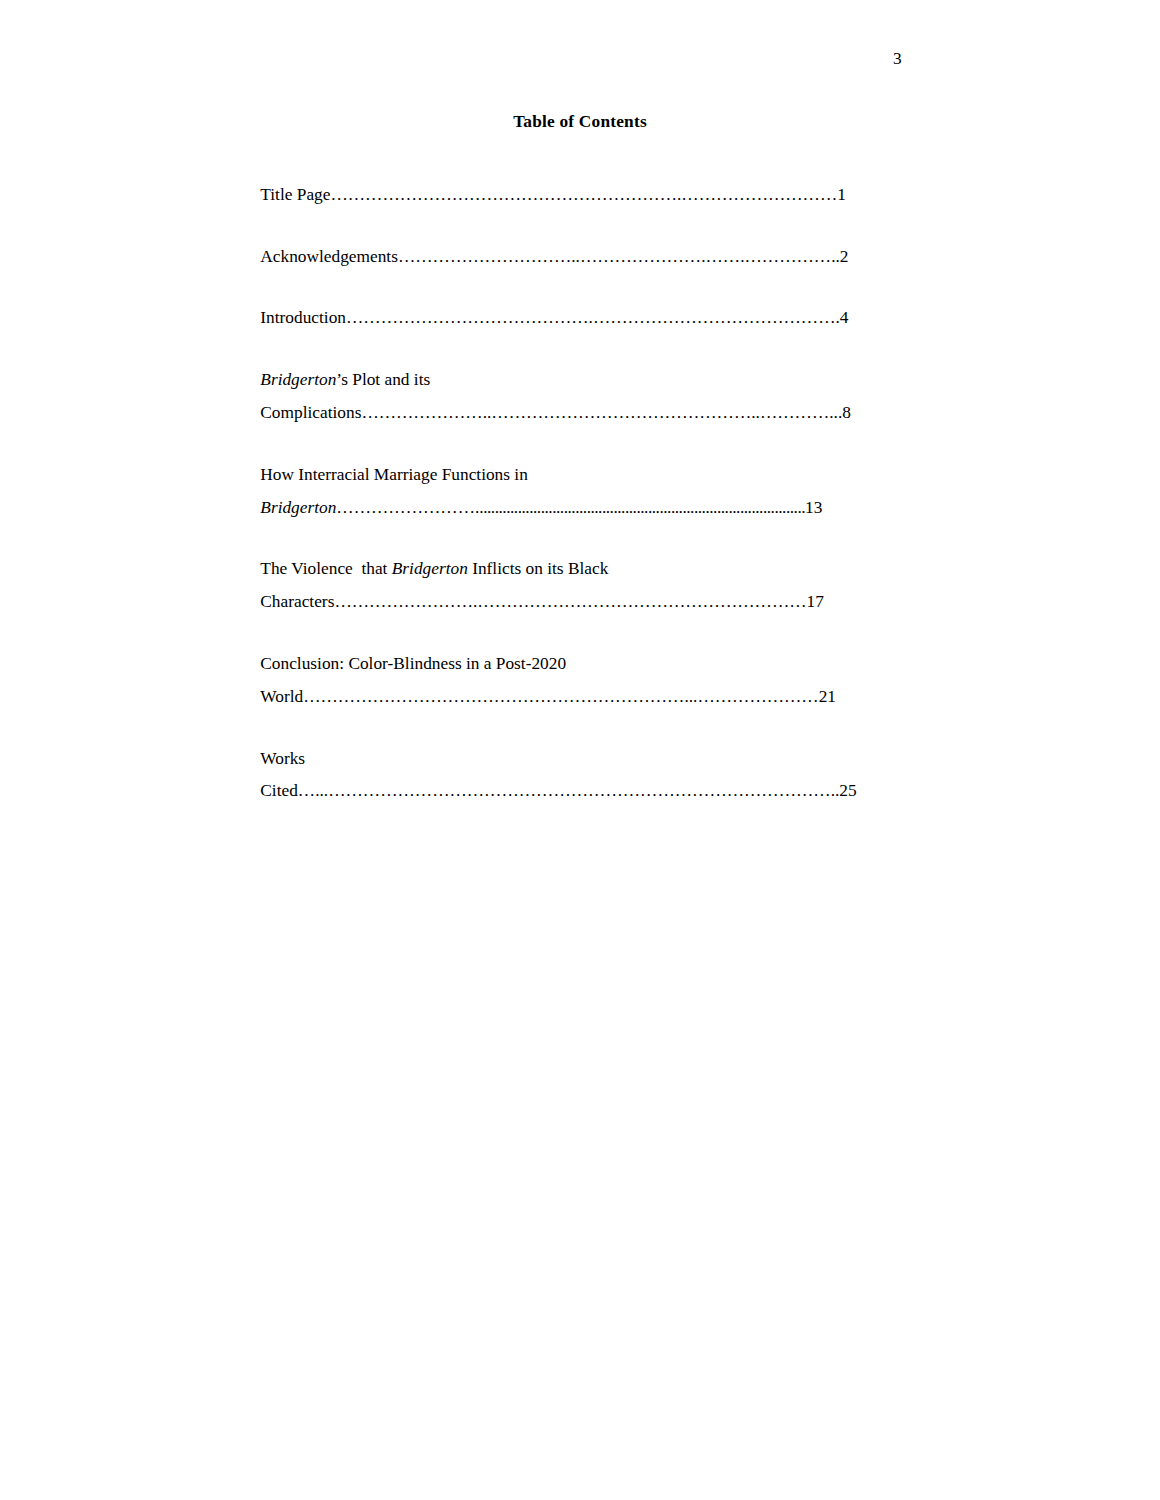3
Table of Contents
Title Page…………………………………………………….………………………1
Acknowledgements…………………………..………………….…….…………….. 2
Introduction…………………………………….……………………………………. 4
Bridgerton’s Plot and its Complications…………………..………………………………………..…………... 8
How Interracial Marriage Functions in Bridgerton……………………...................................................................................... 13
The Violence that Bridgerton Inflicts on its Black Characters…………………….…………………………………………………17
Conclusion: Color-Blindness in a Post-2020 World…………………………………………………………...…………………21
Works Cited…...…………………………………………………………………………….. 25